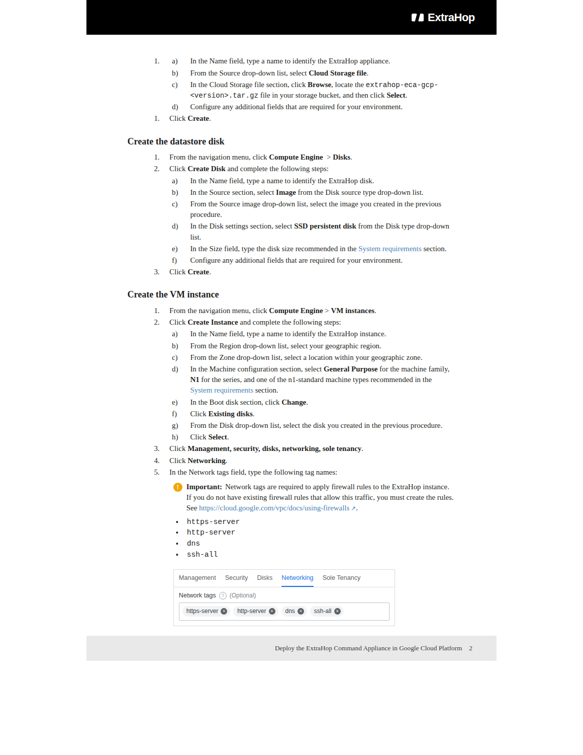Extra Hop
In the Name field, type a name to identify the ExtraHop appliance.
From the Source drop-down list, select Cloud Storage file.
In the Cloud Storage file section, click Browse, locate the extrahop-eca-gcp-<version>.tar.gz file in your storage bucket, and then click Select.
Configure any additional fields that are required for your environment.
Click Create.
Create the datastore disk
From the navigation menu, click Compute Engine > Disks.
Click Create Disk and complete the following steps:
In the Name field, type a name to identify the ExtraHop disk.
In the Source section, select Image from the Disk source type drop-down list.
From the Source image drop-down list, select the image you created in the previous procedure.
In the Disk settings section, select SSD persistent disk from the Disk type drop-down list.
In the Size field, type the disk size recommended in the System requirements section.
Configure any additional fields that are required for your environment.
Click Create.
Create the VM instance
From the navigation menu, click Compute Engine > VM instances.
Click Create Instance and complete the following steps:
In the Name field, type a name to identify the ExtraHop instance.
From the Region drop-down list, select your geographic region.
From the Zone drop-down list, select a location within your geographic zone.
In the Machine configuration section, select General Purpose for the machine family, N1 for the series, and one of the n1-standard machine types recommended in the System requirements section.
In the Boot disk section, click Change.
Click Existing disks.
From the Disk drop-down list, select the disk you created in the previous procedure.
Click Select.
Click Management, security, disks, networking, sole tenancy.
Click Networking.
In the Network tags field, type the following tag names:
!
Important: Network tags are required to apply firewall rules to the ExtraHop instance. If you do not have existing firewall rules that allow this traffic, you must create the rules. See https://cloud.google.com/vpc/docs/using-firewalls.
https-server
http-server
dns
ssh-all
Management
Security
Disks
Networking
Sole Tenancy
Network tags ? (Optional)
https-server × http-server × dns × ssh-all ×
Deploy the ExtraHop Command Appliance in Google Cloud Platform 2